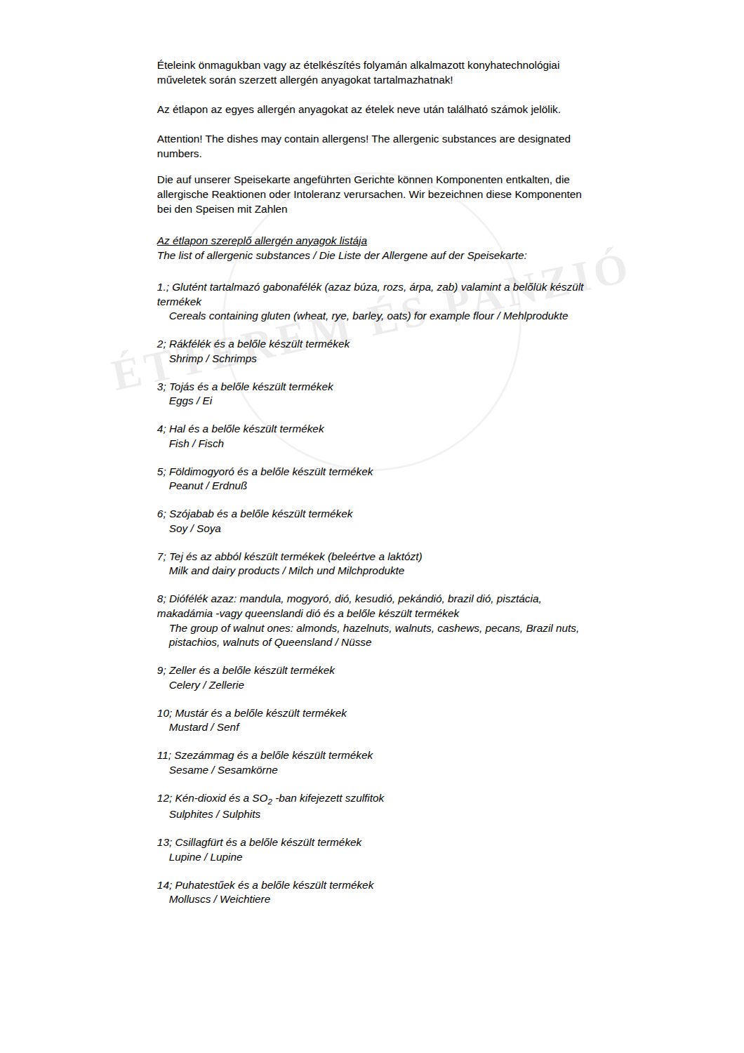ÉTTEREM ÉS PANZIÓ
Ételeink önmagukban vagy az ételkészítés folyamán alkalmazott konyhatechnológiai műveletek során szerzett allergén anyagokat tartalmazhatnak!
Az étlapon az egyes allergén anyagokat az ételek neve után található számok jelölik.
Attention! The dishes may contain allergens! The allergenic substances are designated numbers.
Die auf unserer Speisekarte angeführten Gerichte können Komponenten entkalten, die allergische Reaktionen oder Intoleranz verursachen. Wir bezeichnen diese Komponenten bei den Speisen mit Zahlen
Az étlapon szereplő allergén anyagok listája
The list of allergenic substances / Die Liste der Allergene auf der Speisekarte:
1.; Glutént tartalmazó gabonafélék (azaz búza, rozs, árpa, zab) valamint a belőlük készült termékek Cereals containing gluten (wheat, rye, barley, oats) for example flour / Mehlprodukte
2; Rákfélék és a belőle készült termékek Shrimp / Schrimps
3; Tojás és a belőle készült termékek Eggs / Ei
4; Hal és a belőle készült termékek Fish / Fisch
5; Földimogyoró és a belőle készült termékek Peanut / Erdnuß
6; Szójabab és a belőle készült termékek Soy / Soya
7; Tej és az abból készült termékek (beleértve a laktózt) Milk and dairy products / Milch und Milchprodukte
8; Diófélék azaz: mandula, mogyoró, dió, kesudió, pekándió, brazil dió, pisztácia, makadámia -vagy queenslandi dió és a belőle készült termékek The group of walnut ones: almonds, hazelnuts, walnuts, cashews, pecans, Brazil nuts, pistachios, walnuts of Queensland / Nüsse
9; Zeller és a belőle készült termékek Celery / Zellerie
10; Mustár és a belőle készült termékek Mustard / Senf
11; Szezámmag és a belőle készült termékek Sesame / Sesamkörne
12; Kén-dioxid és a SO2 -ban kifejezett szulfitok Sulphites / Sulphits
13; Csillagfürt és a belőle készült termékek Lupine / Lupine
14; Puhatestűek és a belőle készült termékek Molluscs / Weichtiere